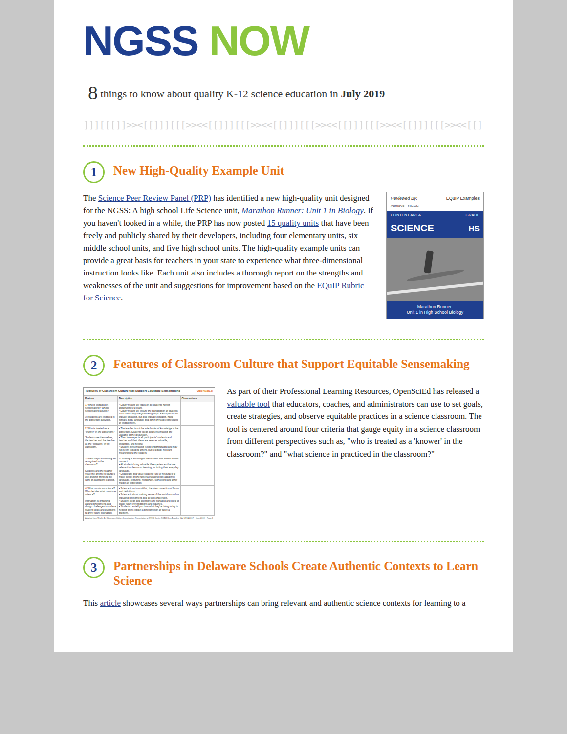NGSS NOW
8 things to know about quality K-12 science education in July 2019
]]][[[]]>><[[]]][[[>><<[[]]][[[>><<[[]]][[[>><<[[]]][[[>><<[[]]][[[>><<[[]]][[[>><<[[]]][[[>><<[[]]][[[>><<[[]]][[[
1
New High-Quality Example Unit
Reviewed By: EQuIP Examples
Achieve NGSS
CONTENT AREA GRADE
SCIENCE HS
Marathon Runner:
Unit 1 in High School Biology
The Science Peer Review Panel (PRP) has identified a new high-quality unit designed for the NGSS: A high school Life Science unit, Marathon Runner: Unit 1 in Biology. If you haven't looked in a while, the PRP has now posted 15 quality units that have been freely and publicly shared by their developers, including four elementary units, six middle school units, and five high school units. The high-quality example units can provide a great basis for teachers in your state to experience what three-dimensional instruction looks like. Each unit also includes a thorough report on the strengths and weaknesses of the unit and suggestions for improvement based on the EQuIP Rubric for Science.
2
Features of Classroom Culture that Support Equitable Sensemaking
Features of Classroom Culture that Support Equitable Sensemaking OpenSciEd
| Feature | Description | Observations |
| --- | --- | --- |
| 1. Who is engaged in sensemaking? Whose sensemaking counts? All students are engaged in the classroom activities. | • Equity means we focus on all students having opportunities to learn. • Equity means we ensure the participation of students from historically marginalized groups. Participation can include speaking, but also includes nodding, hand signals, body language and other physical expressions of engagement. | |
| 2. Who is treated as a "knower" in the classroom? Students see themselves, the teacher and the teacher as the "knowers" in the classroom. | • The teacher is not the sole holder of knowledge in the classroom. Students' ideas and sensemaking are valuable to the discussion. • The class expects all participants' students and teacher and their ideas are seen as valuable, important, and helpful. • Student sensemaking is not straightforward and may not seem logical to others, but is logical, relevant meaningful to the student. | |
| 3. What ways of knowing are recognized in the classroom? Students and the teacher value the diverse resources one another brings to the work of classroom learning. | • Learning is meaningful when home and school worlds connect. • All students bring valuable life experiences that are relevant to classroom learning, including their everyday language. • Encourage and value students' use of resources to make sense of phenomena including non-academic language, gesturing, metaphors, storytelling and other modes of expression. | |
| 4. What counts as science? Who decides what counts as science? Instruction is organized around phenomena and design challenges to surface student ideas and questions to drive future instruction. | • Science is not monolithic; the interconnection of forms and definitions. • Science is about making sense of the world around us including phenomena and design challenges. • Student ideas and questions are surfaced and used to guide future investigations and inquiries. • Students can tell you how what they're doing today is helping them explain a phenomenon or solve a problem. | |
Adapted from Wright, A. Classroom Culture Investigation. Presentation at STEM Center SCALE Los Angeles, CA. NSTA 2017 June 2019 Page 1
As part of their Professional Learning Resources, OpenSciEd has released a valuable tool that educators, coaches, and administrators can use to set goals, create strategies, and observe equitable practices in a science classroom. The tool is centered around four criteria that gauge equity in a science classroom from different perspectives such as, "who is treated as a 'knower' in the classroom?" and "what science in practiced in the classroom?"
3
Partnerships in Delaware Schools Create Authentic Contexts to Learn Science
This article showcases several ways partnerships can bring relevant and authentic science contexts for learning to a